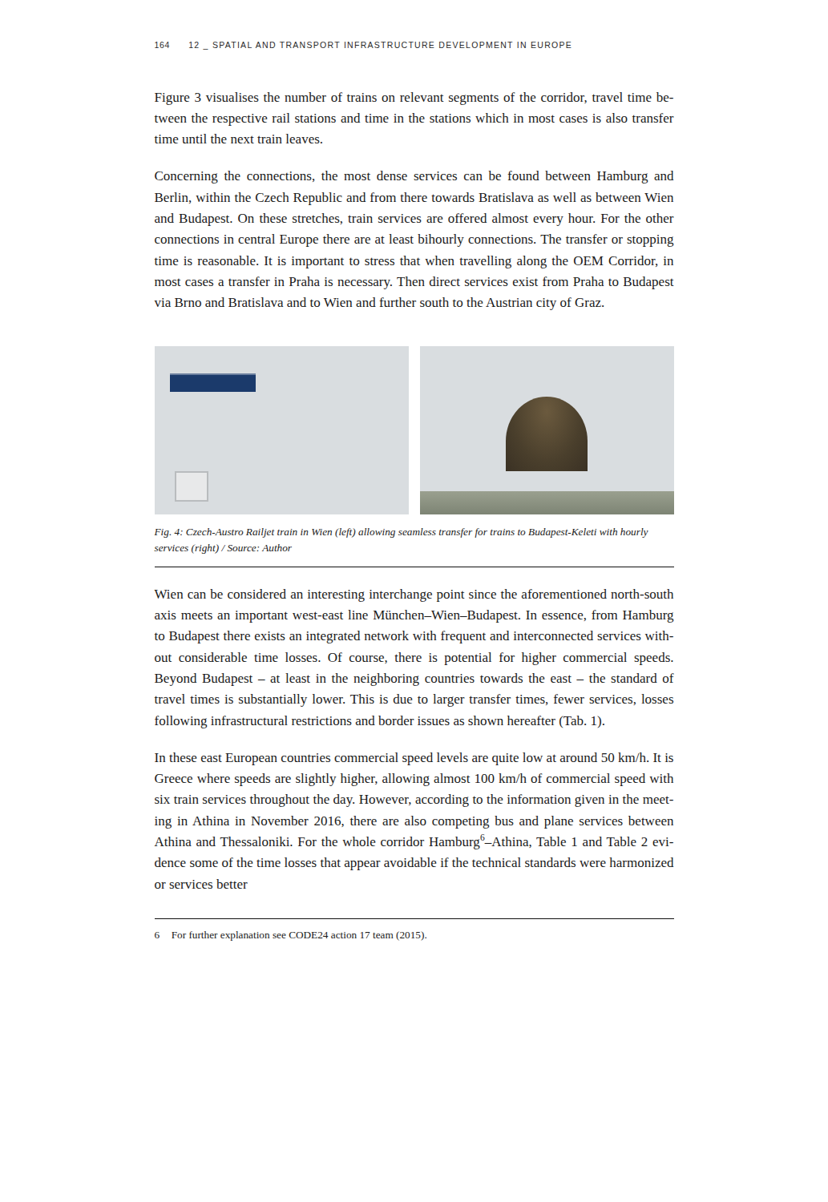164 12 _ Spatial and Transport Infrastructure Development in Europe
Figure 3 visualises the number of trains on relevant segments of the corridor, travel time between the respective rail stations and time in the stations which in most cases is also transfer time until the next train leaves.
Concerning the connections, the most dense services can be found between Hamburg and Berlin, within the Czech Republic and from there towards Bratislava as well as between Wien and Budapest. On these stretches, train services are offered almost every hour. For the other connections in central Europe there are at least bihourly connections. The transfer or stopping time is reasonable. It is important to stress that when travelling along the OEM Corridor, in most cases a transfer in Praha is necessary. Then direct services exist from Praha to Budapest via Brno and Bratislava and to Wien and further south to the Austrian city of Graz.
Fig. 4: Czech-Austro Railjet train in Wien (left) allowing seamless transfer for trains to Budapest-Keleti with hourly services (right) / Source: Author
Wien can be considered an interesting interchange point since the aforementioned north-south axis meets an important west-east line München–Wien–Budapest. In essence, from Hamburg to Budapest there exists an integrated network with frequent and interconnected services without considerable time losses. Of course, there is potential for higher commercial speeds. Beyond Budapest – at least in the neighboring countries towards the east – the standard of travel times is substantially lower. This is due to larger transfer times, fewer services, losses following infrastructural restrictions and border issues as shown hereafter (Tab. 1).
In these east European countries commercial speed levels are quite low at around 50 km/h. It is Greece where speeds are slightly higher, allowing almost 100 km/h of commercial speed with six train services throughout the day. However, according to the information given in the meeting in Athina in November 2016, there are also competing bus and plane services between Athina and Thessaloniki. For the whole corridor Hamburg6–Athina, Table 1 and Table 2 evidence some of the time losses that appear avoidable if the technical standards were harmonized or services better
6 For further explanation see CODE24 action 17 team (2015).